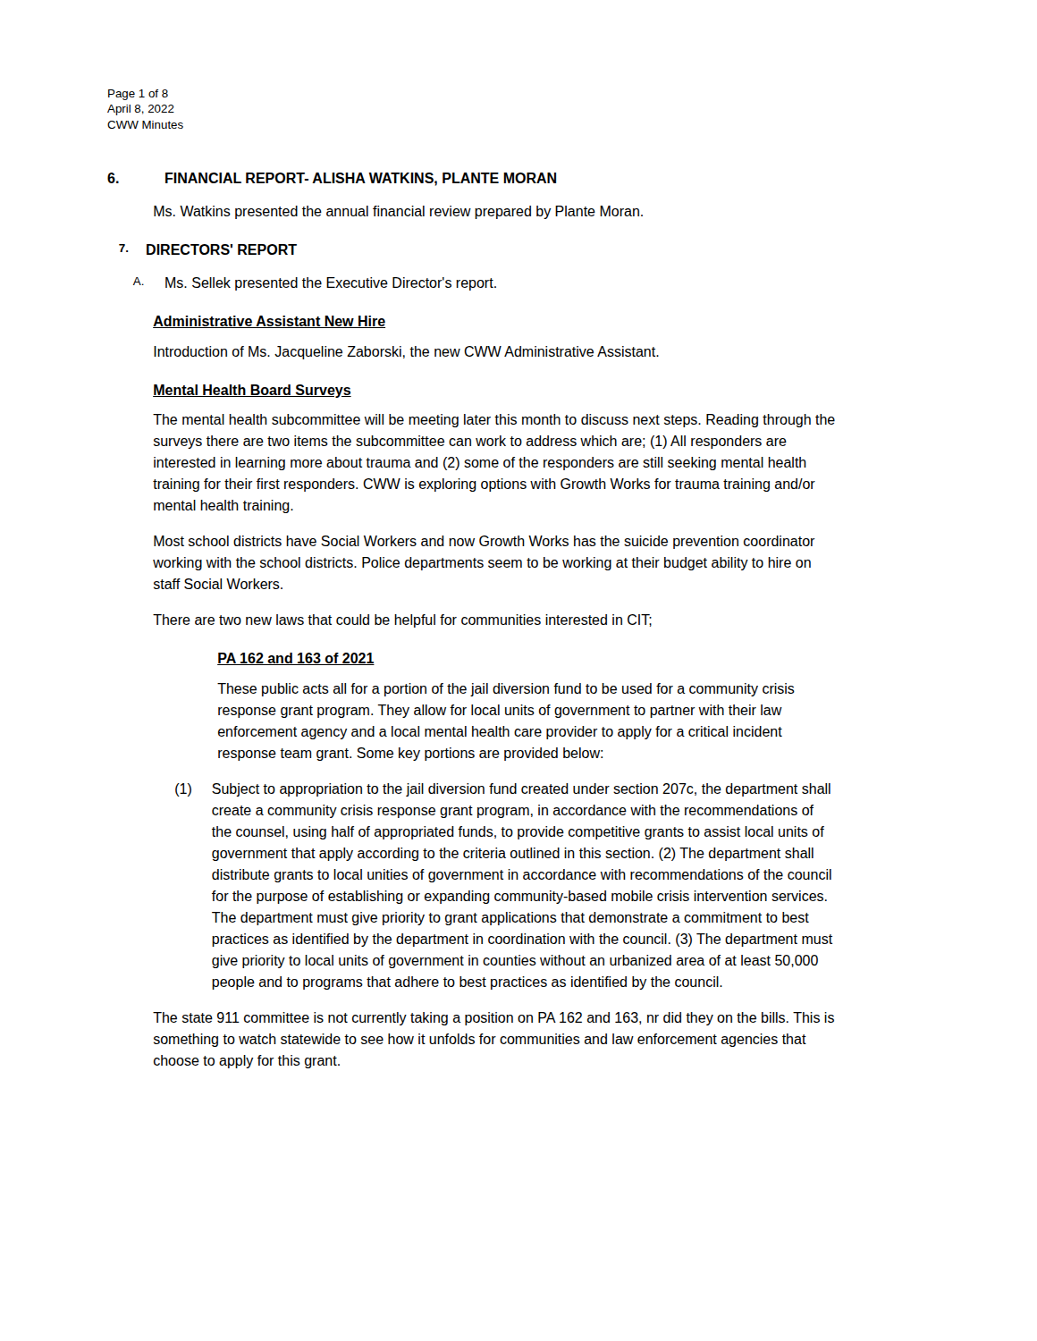Page 1 of 8
April 8, 2022
CWW Minutes
6. FINANCIAL REPORT- ALISHA WATKINS, PLANTE MORAN
Ms. Watkins presented the annual financial review prepared by Plante Moran.
7. DIRECTORS' REPORT
A. Ms. Sellek presented the Executive Director's report.
Administrative Assistant New Hire
Introduction of Ms. Jacqueline Zaborski, the new CWW Administrative Assistant.
Mental Health Board Surveys
The mental health subcommittee will be meeting later this month to discuss next steps. Reading through the surveys there are two items the subcommittee can work to address which are; (1) All responders are interested in learning more about trauma and (2) some of the responders are still seeking mental health training for their first responders. CWW is exploring options with Growth Works for trauma training and/or mental health training.
Most school districts have Social Workers and now Growth Works has the suicide prevention coordinator working with the school districts. Police departments seem to be working at their budget ability to hire on staff Social Workers.
There are two new laws that could be helpful for communities interested in CIT;
PA 162 and 163 of 2021
These public acts all for a portion of the jail diversion fund to be used for a community crisis response grant program. They allow for local units of government to partner with their law enforcement agency and a local mental health care provider to apply for a critical incident response team grant. Some key portions are provided below:
(1) Subject to appropriation to the jail diversion fund created under section 207c, the department shall create a community crisis response grant program, in accordance with the recommendations of the counsel, using half of appropriated funds, to provide competitive grants to assist local units of government that apply according to the criteria outlined in this section. (2) The department shall distribute grants to local unities of government in accordance with recommendations of the council for the purpose of establishing or expanding community-based mobile crisis intervention services. The department must give priority to grant applications that demonstrate a commitment to best practices as identified by the department in coordination with the council. (3) The department must give priority to local units of government in counties without an urbanized area of at least 50,000 people and to programs that adhere to best practices as identified by the council.
The state 911 committee is not currently taking a position on PA 162 and 163, nr did they on the bills. This is something to watch statewide to see how it unfolds for communities and law enforcement agencies that choose to apply for this grant.